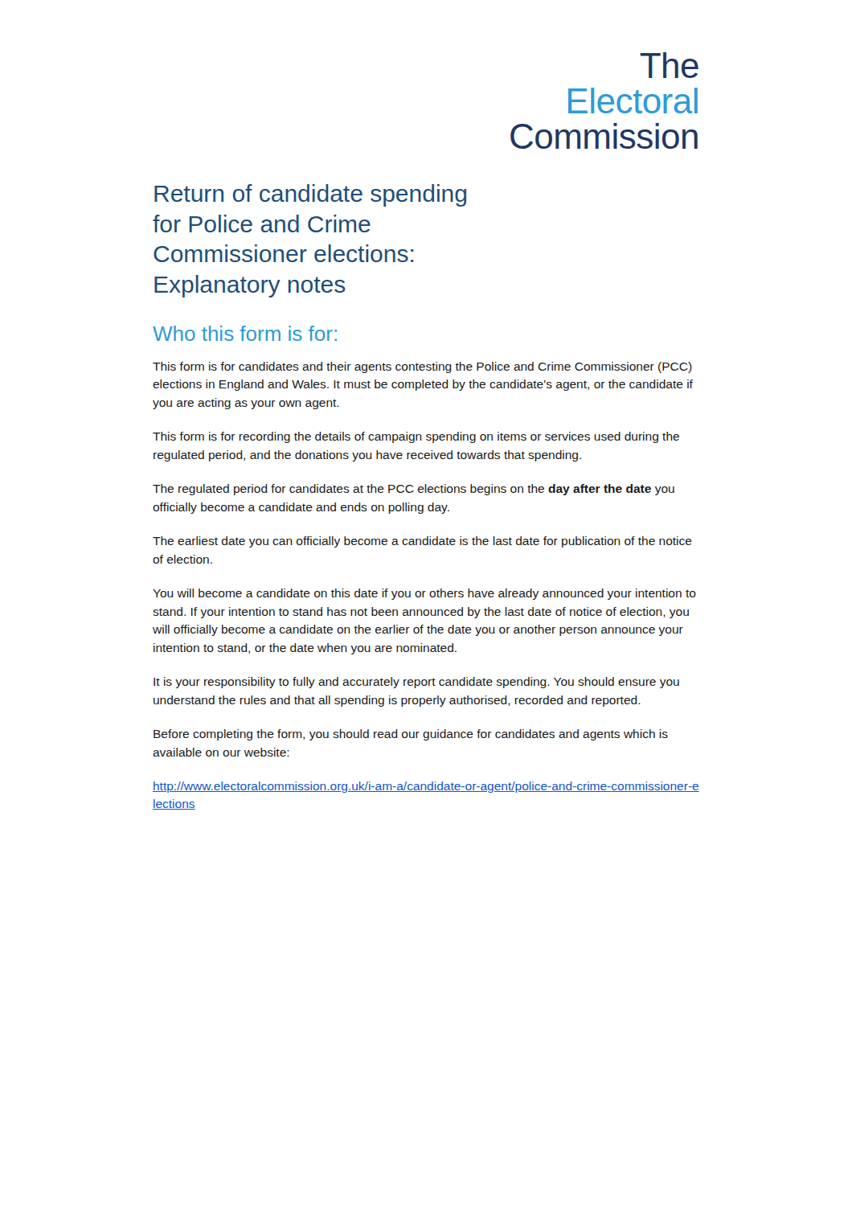The
Electoral
Commission
Return of candidate spending
for Police and Crime
Commissioner elections:
Explanatory notes
Who this form is for:
This form is for candidates and their agents contesting the Police and Crime Commissioner (PCC) elections in England and Wales. It must be completed by the candidate's agent, or the candidate if you are acting as your own agent.
This form is for recording the details of campaign spending on items or services used during the regulated period, and the donations you have received towards that spending.
The regulated period for candidates at the PCC elections begins on the day after the date you officially become a candidate and ends on polling day.
The earliest date you can officially become a candidate is the last date for publication of the notice of election.
You will become a candidate on this date if you or others have already announced your intention to stand. If your intention to stand has not been announced by the last date of notice of election, you will officially become a candidate on the earlier of the date you or another person announce your intention to stand, or the date when you are nominated.
It is your responsibility to fully and accurately report candidate spending. You should ensure you understand the rules and that all spending is properly authorised, recorded and reported.
Before completing the form, you should read our guidance for candidates and agents which is available on our website:
http://www.electoralcommission.org.uk/i-am-a/candidate-or-agent/police-and-crime-commissioner-elections